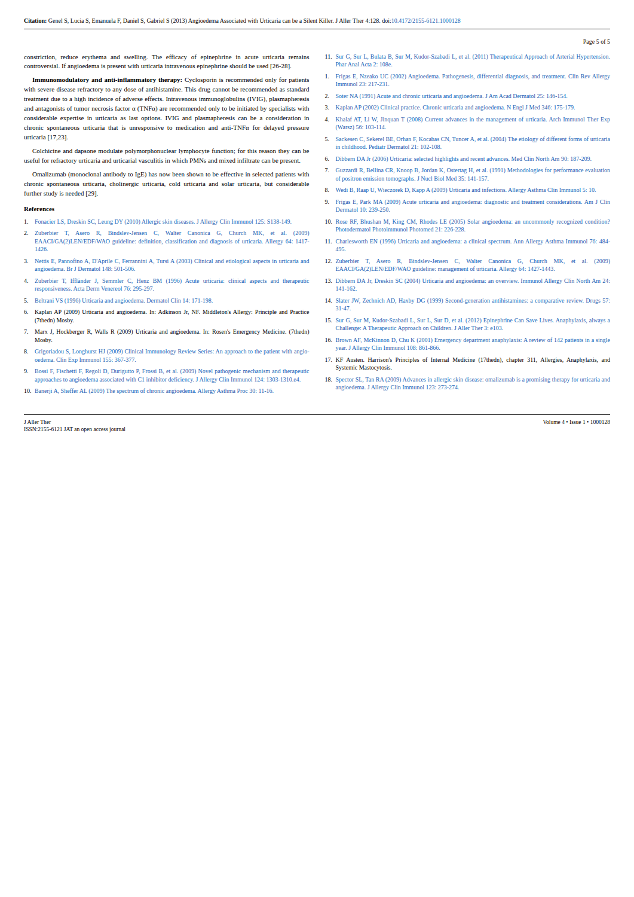Citation: Genel S, Lucia S, Emanuela F, Daniel S, Gabriel S (2013) Angioedema Associated with Urticaria can be a Silent Killer. J Aller Ther 4:128. doi:10.4172/2155-6121.1000128
Page 5 of 5
constriction, reduce erythema and swelling. The efficacy of epinephrine in acute urticaria remains controversial. If angioedema is present with urticaria intravenous epinephrine should be used [26-28].
Immunomodulatory and anti-inflammatory therapy: Cyclosporin is recommended only for patients with severe disease refractory to any dose of antihistamine. This drug cannot be recommended as standard treatment due to a high incidence of adverse effects. Intravenous immunoglobulins (IVIG), plasmapheresis and antagonists of tumor necrosis factor α (TNFα) are recommended only to be initiated by specialists with considerable expertise in urticaria as last options. IVIG and plasmapheresis can be a consideration in chronic spontaneous urticaria that is unresponsive to medication and anti-TNFα for delayed pressure urticaria [17,23].
Colchicine and dapsone modulate polymorphonuclear lymphocyte function; for this reason they can be useful for refractory urticaria and urticarial vasculitis in which PMNs and mixed infiltrate can be present.
Omalizumab (monoclonal antibody to IgE) has now been shown to be effective in selected patients with chronic spontaneous urticaria, cholinergic urticaria, cold urticaria and solar urticaria, but considerable further study is needed [29].
References
Fonacier LS, Dreskin SC, Leung DY (2010) Allergic skin diseases. J Allergy Clin Immunol 125: S138-149.
Zuberbier T, Asero R, Bindslev-Jensen C, Walter Canonica G, Church MK, et al. (2009) EAACI/GA(2)LEN/EDF/WAO guideline: definition, classification and diagnosis of urticaria. Allergy 64: 1417-1426.
Nettis E, Pannofino A, D'Aprile C, Ferrannini A, Tursi A (2003) Clinical and etiological aspects in urticaria and angioedema. Br J Dermatol 148: 501-506.
Zuberbier T, Iffländer J, Semmler C, Henz BM (1996) Acute urticaria: clinical aspects and therapeutic responsiveness. Acta Derm Venereol 76: 295-297.
Beltrani VS (1996) Urticaria and angioedema. Dermatol Clin 14: 171-198.
Kaplan AP (2009) Urticaria and angioedema. In: Adkinson Jr, NF. Middleton's Allergy: Principle and Practice (7thedn) Mosby.
Marx J, Hockberger R, Walls R (2009) Urticaria and angioedema. In: Rosen's Emergency Medicine. (7thedn) Mosby.
Grigoriadou S, Longhurst HJ (2009) Clinical Immunology Review Series: An approach to the patient with angio-oedema. Clin Exp Immunol 155: 367-377.
Bossi F, Fischetti F, Regoli D, Durigutto P, Frossi B, et al. (2009) Novel pathogenic mechanism and therapeutic approaches to angioedema associated with C1 inhibitor deficiency. J Allergy Clin Immunol 124: 1303-1310.e4.
Banerji A, Sheffer AL (2009) The spectrum of chronic angioedema. Allergy Asthma Proc 30: 11-16.
Sur G, Sur L, Bulata B, Sur M, Kudor-Szabadi L, et al. (2011) Therapeutical Approach of Arterial Hypertension. Phar Anal Acta 2: 108e.
Frigas E, Nzeako UC (2002) Angioedema. Pathogenesis, differential diagnosis, and treatment. Clin Rev Allergy Immunol 23: 217-231.
Soter NA (1991) Acute and chronic urticaria and angioedema. J Am Acad Dermatol 25: 146-154.
Kaplan AP (2002) Clinical practice. Chronic urticaria and angioedema. N Engl J Med 346: 175-179.
Khalaf AT, Li W, Jinquan T (2008) Current advances in the management of urticaria. Arch Immunol Ther Exp (Warsz) 56: 103-114.
Sackesen C, Sekerel BE, Orhan F, Kocabas CN, Tuncer A, et al. (2004) The etiology of different forms of urticaria in childhood. Pediatr Dermatol 21: 102-108.
Dibbern DA Jr (2006) Urticaria: selected highlights and recent advances. Med Clin North Am 90: 187-209.
Guzzardi R, Bellina CR, Knoop B, Jordan K, Ostertag H, et al. (1991) Methodologies for performance evaluation of positron emission tomographs. J Nucl Biol Med 35: 141-157.
Wedi B, Raap U, Wieczorek D, Kapp A (2009) Urticaria and infections. Allergy Asthma Clin Immunol 5: 10.
Frigas E, Park MA (2009) Acute urticaria and angioedema: diagnostic and treatment considerations. Am J Clin Dermatol 10: 239-250.
Rose RF, Bhushan M, King CM, Rhodes LE (2005) Solar angioedema: an uncommonly recognized condition? Photodermatol Photoimmunol Photomed 21: 226-228.
Charlesworth EN (1996) Urticaria and angioedema: a clinical spectrum. Ann Allergy Asthma Immunol 76: 484-495.
Zuberbier T, Asero R, Bindslev-Jensen C, Walter Canonica G, Church MK, et al. (2009) EAACI/GA(2)LEN/EDF/WAO guideline: management of urticaria. Allergy 64: 1427-1443.
Dibbern DA Jr, Dreskin SC (2004) Urticaria and angioedema: an overview. Immunol Allergy Clin North Am 24: 141-162.
Slater JW, Zechnich AD, Haxby DG (1999) Second-generation antihistamines: a comparative review. Drugs 57: 31-47.
Sur G, Sur M, Kudor-Szabadi L, Sur L, Sur D, et al. (2012) Epinephrine Can Save Lives. Anaphylaxis, always a Challenge: A Therapeutic Approach on Children. J Aller Ther 3: e103.
Brown AF, McKinnon D, Chu K (2001) Emergency department anaphylaxis: A review of 142 patients in a single year. J Allergy Clin Immunol 108: 861-866.
KF Austen. Harrison's Principles of Internal Medicine (17thedn), chapter 311, Allergies, Anaphylaxis, and Systemic Mastocytosis.
Spector SL, Tan RA (2009) Advances in allergic skin disease: omalizumab is a promising therapy for urticaria and angioedema. J Allergy Clin Immunol 123: 273-274.
J Aller Ther
ISSN:2155-6121 JAT an open access journal
Volume 4 • Issue 1 • 1000128